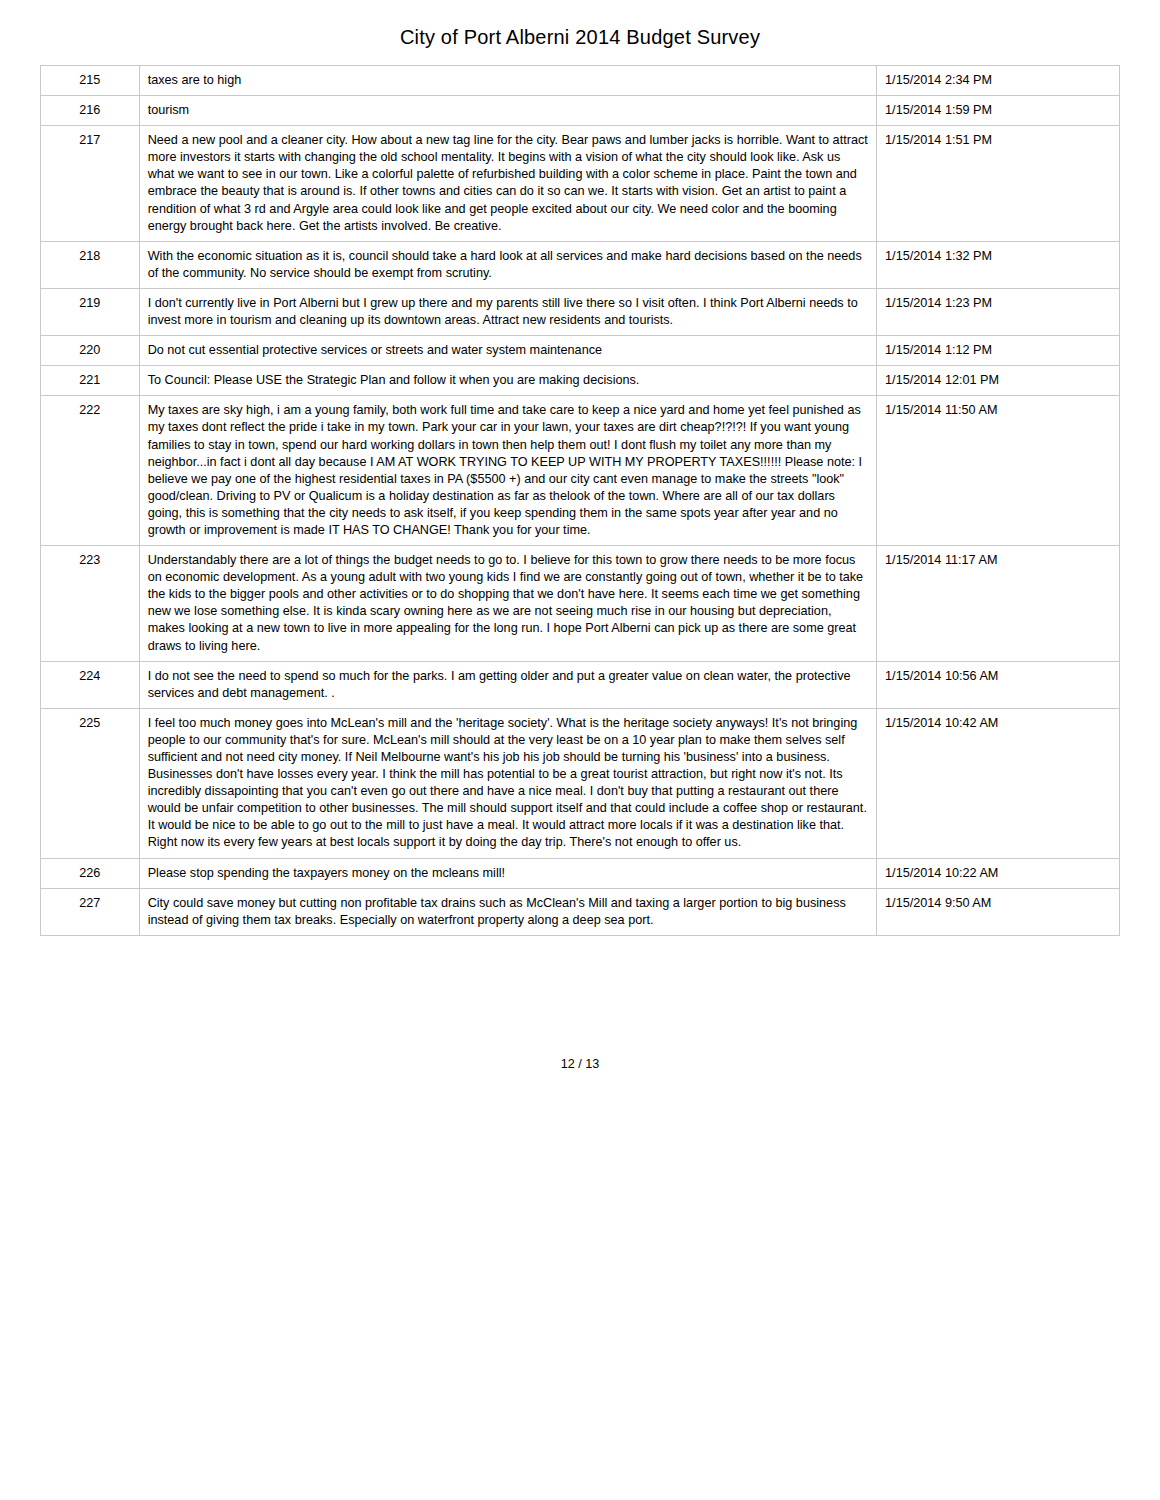City of Port Alberni 2014 Budget Survey
| 215 | taxes are to high | 1/15/2014 2:34 PM |
| 216 | tourism | 1/15/2014 1:59 PM |
| 217 | Need a new pool and a cleaner city. How about a new tag line for the city. Bear paws and lumber jacks is horrible. Want to attract more investors it starts with changing the old school mentality. It begins with a vision of what the city should look like. Ask us what we want to see in our town. Like a colorful palette of refurbished building with a color scheme in place. Paint the town and embrace the beauty that is around is. If other towns and cities can do it so can we. It starts with vision. Get an artist to paint a rendition of what 3 rd and Argyle area could look like and get people excited about our city. We need color and the booming energy brought back here. Get the artists involved. Be creative. | 1/15/2014 1:51 PM |
| 218 | With the economic situation as it is, council should take a hard look at all services and make hard decisions based on the needs of the community. No service should be exempt from scrutiny. | 1/15/2014 1:32 PM |
| 219 | I don't currently live in Port Alberni but I grew up there and my parents still live there so I visit often. I think Port Alberni needs to invest more in tourism and cleaning up its downtown areas. Attract new residents and tourists. | 1/15/2014 1:23 PM |
| 220 | Do not cut essential protective services or streets and water system maintenance | 1/15/2014 1:12 PM |
| 221 | To Council: Please USE the Strategic Plan and follow it when you are making decisions. | 1/15/2014 12:01 PM |
| 222 | My taxes are sky high, i am a young family, both work full time and take care to keep a nice yard and home yet feel punished as my taxes dont reflect the pride i take in my town. Park your car in your lawn, your taxes are dirt cheap?!?!?! If you want young families to stay in town, spend our hard working dollars in town then help them out! I dont flush my toilet any more than my neighbor...in fact i dont all day because I AM AT WORK TRYING TO KEEP UP WITH MY PROPERTY TAXES!!!!!! Please note: I believe we pay one of the highest residential taxes in PA ($5500 +) and our city cant even manage to make the streets "look" good/clean. Driving to PV or Qualicum is a holiday destination as far as thelook of the town. Where are all of our tax dollars going, this is something that the city needs to ask itself, if you keep spending them in the same spots year after year and no growth or improvement is made IT HAS TO CHANGE! Thank you for your time. | 1/15/2014 11:50 AM |
| 223 | Understandably there are a lot of things the budget needs to go to. I believe for this town to grow there needs to be more focus on economic development. As a young adult with two young kids I find we are constantly going out of town, whether it be to take the kids to the bigger pools and other activities or to do shopping that we don't have here. It seems each time we get something new we lose something else. It is kinda scary owning here as we are not seeing much rise in our housing but depreciation, makes looking at a new town to live in more appealing for the long run. I hope Port Alberni can pick up as there are some great draws to living here. | 1/15/2014 11:17 AM |
| 224 | I do not see the need to spend so much for the parks. I am getting older and put a greater value on clean water, the protective services and debt management. . | 1/15/2014 10:56 AM |
| 225 | I feel too much money goes into McLean's mill and the 'heritage society'. What is the heritage society anyways! It's not bringing people to our community that's for sure. McLean's mill should at the very least be on a 10 year plan to make them selves self sufficient and not need city money. If Neil Melbourne want's his job his job should be turning his 'business' into a business. Businesses don't have losses every year. I think the mill has potential to be a great tourist attraction, but right now it's not. Its incredibly dissapointing that you can't even go out there and have a nice meal. I don't buy that putting a restaurant out there would be unfair competition to other businesses. The mill should support itself and that could include a coffee shop or restaurant. It would be nice to be able to go out to the mill to just have a meal. It would attract more locals if it was a destination like that. Right now its every few years at best locals support it by doing the day trip. There's not enough to offer us. | 1/15/2014 10:42 AM |
| 226 | Please stop spending the taxpayers money on the mcleans mill! | 1/15/2014 10:22 AM |
| 227 | City could save money but cutting non profitable tax drains such as McClean's Mill and taxing a larger portion to big business instead of giving them tax breaks. Especially on waterfront property along a deep sea port. | 1/15/2014 9:50 AM |
12 / 13